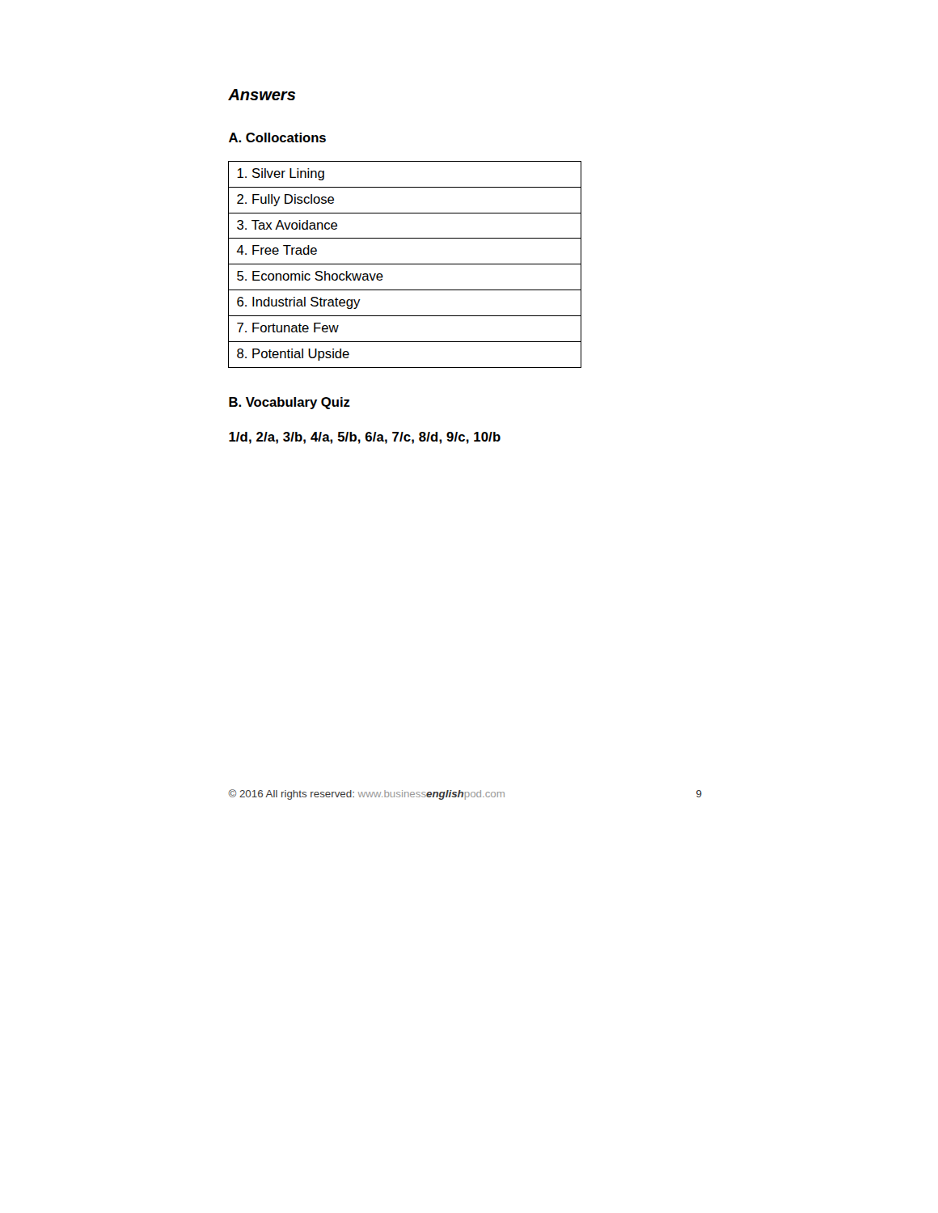Answers
A. Collocations
| 1. Silver Lining |
| 2. Fully Disclose |
| 3. Tax Avoidance |
| 4. Free Trade |
| 5. Economic Shockwave |
| 6. Industrial Strategy |
| 7. Fortunate Few |
| 8. Potential Upside |
B. Vocabulary Quiz
1/d, 2/a, 3/b, 4/a, 5/b, 6/a, 7/c, 8/d, 9/c, 10/b
© 2016 All rights reserved: www.businessenglishpod.com
9